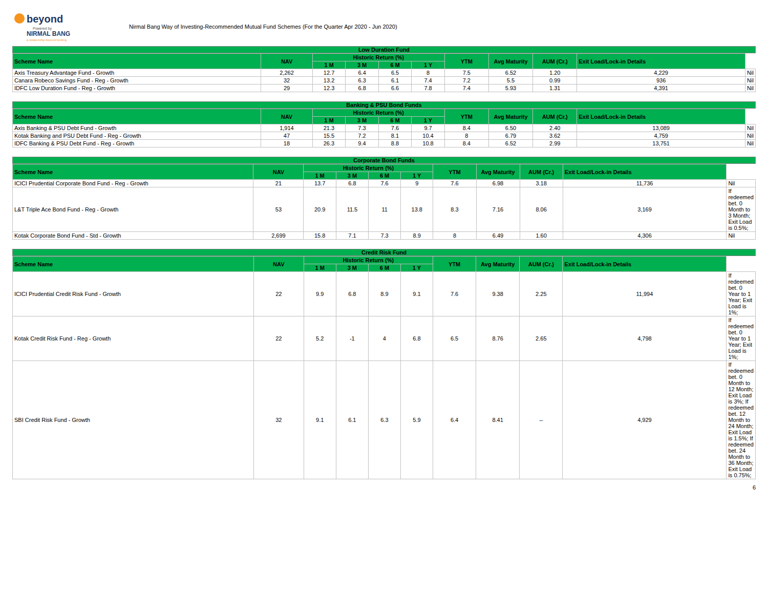beyond Powered by NIRMAL BANG a relationship beyond broking
Nirmal Bang Way of Investing-Recommended Mutual Fund Schemes (For the Quarter Apr 2020 - Jun 2020)
Low Duration Fund
| Scheme Name | NAV | Historic Return (%) | YTM | Avg Maturity | AUM (Cr.) | Exit Load/Lock-in Details |
| --- | --- | --- | --- | --- | --- | --- |
| 1 M | 3 M | 6 M | 1 Y |
| Axis Treasury Advantage Fund - Growth | 2,262 | 12.7 | 6.4 | 6.5 | 8 | 7.5 | 6.52 | 1.20 | 4,229 | Nil |
| Canara Robeco Savings Fund - Reg - Growth | 32 | 13.2 | 6.3 | 6.1 | 7.4 | 7.2 | 5.5 | 0.99 | 936 | Nil |
| IDFC Low Duration Fund - Reg - Growth | 29 | 12.3 | 6.8 | 6.6 | 7.8 | 7.4 | 5.93 | 1.31 | 4,391 | Nil |
Banking & PSU Bond Funds
| Scheme Name | NAV | Historic Return (%) | YTM | Avg Maturity | AUM (Cr.) | Exit Load/Lock-in Details |
| --- | --- | --- | --- | --- | --- | --- |
| 1 M | 3 M | 6 M | 1 Y |
| Axis Banking & PSU Debt Fund - Growth | 1,914 | 21.3 | 7.3 | 7.6 | 9.7 | 8.4 | 6.50 | 2.40 | 13,089 | Nil |
| Kotak Banking and PSU Debt Fund - Reg - Growth | 47 | 15.5 | 7.2 | 8.1 | 10.4 | 8 | 6.79 | 3.62 | 4,759 | Nil |
| IDFC Banking & PSU Debt Fund - Reg - Growth | 18 | 26.3 | 9.4 | 8.8 | 10.8 | 8.4 | 6.52 | 2.99 | 13,751 | Nil |
Corporate Bond Funds
| Scheme Name | NAV | Historic Return (%) | YTM | Avg Maturity | AUM (Cr.) | Exit Load/Lock-in Details |
| --- | --- | --- | --- | --- | --- | --- |
| 1 M | 3 M | 6 M | 1 Y |
| ICICI Prudential Corporate Bond Fund - Reg - Growth | 21 | 13.7 | 6.8 | 7.6 | 9 | 7.6 | 6.98 | 3.18 | 11,736 | Nil |
| L&T Triple Ace Bond Fund - Reg - Growth | 53 | 20.9 | 11.5 | 11 | 13.8 | 8.3 | 7.16 | 8.06 | 3,169 | If redeemed bet. 0 Month to 3 Month; Exit Load is 0.5%; |
| Kotak Corporate Bond Fund - Std - Growth | 2,699 | 15.8 | 7.1 | 7.3 | 8.9 | 8 | 6.49 | 1.60 | 4,306 | Nil |
Credit Risk Fund
| Scheme Name | NAV | Historic Return (%) | YTM | Avg Maturity | AUM (Cr.) | Exit Load/Lock-in Details |
| --- | --- | --- | --- | --- | --- | --- |
| 1 M | 3 M | 6 M | 1 Y |
| ICICI Prudential Credit Risk Fund - Growth | 22 | 9.9 | 6.8 | 8.9 | 9.1 | 7.6 | 9.38 | 2.25 | 11,994 | If redeemed bet. 0 Year to 1 Year; Exit Load is 1%; |
| Kotak Credit Risk Fund - Reg - Growth | 22 | 5.2 | -1 | 4 | 6.8 | 6.5 | 8.76 | 2.65 | 4,798 | If redeemed bet. 0 Year to 1 Year; Exit Load is 1%; |
| SBI Credit Risk Fund - Growth | 32 | 9.1 | 6.1 | 6.3 | 5.9 | 6.4 | 8.41 | -- | 4,929 | If redeemed bet. 0 Month to 12 Month; Exit Load is 3%; If redeemed bet. 12 Month to 24 Month; Exit Load is 1.5%; If redeemed bet. 24 Month to 36 Month; Exit Load is 0.75%; |
6